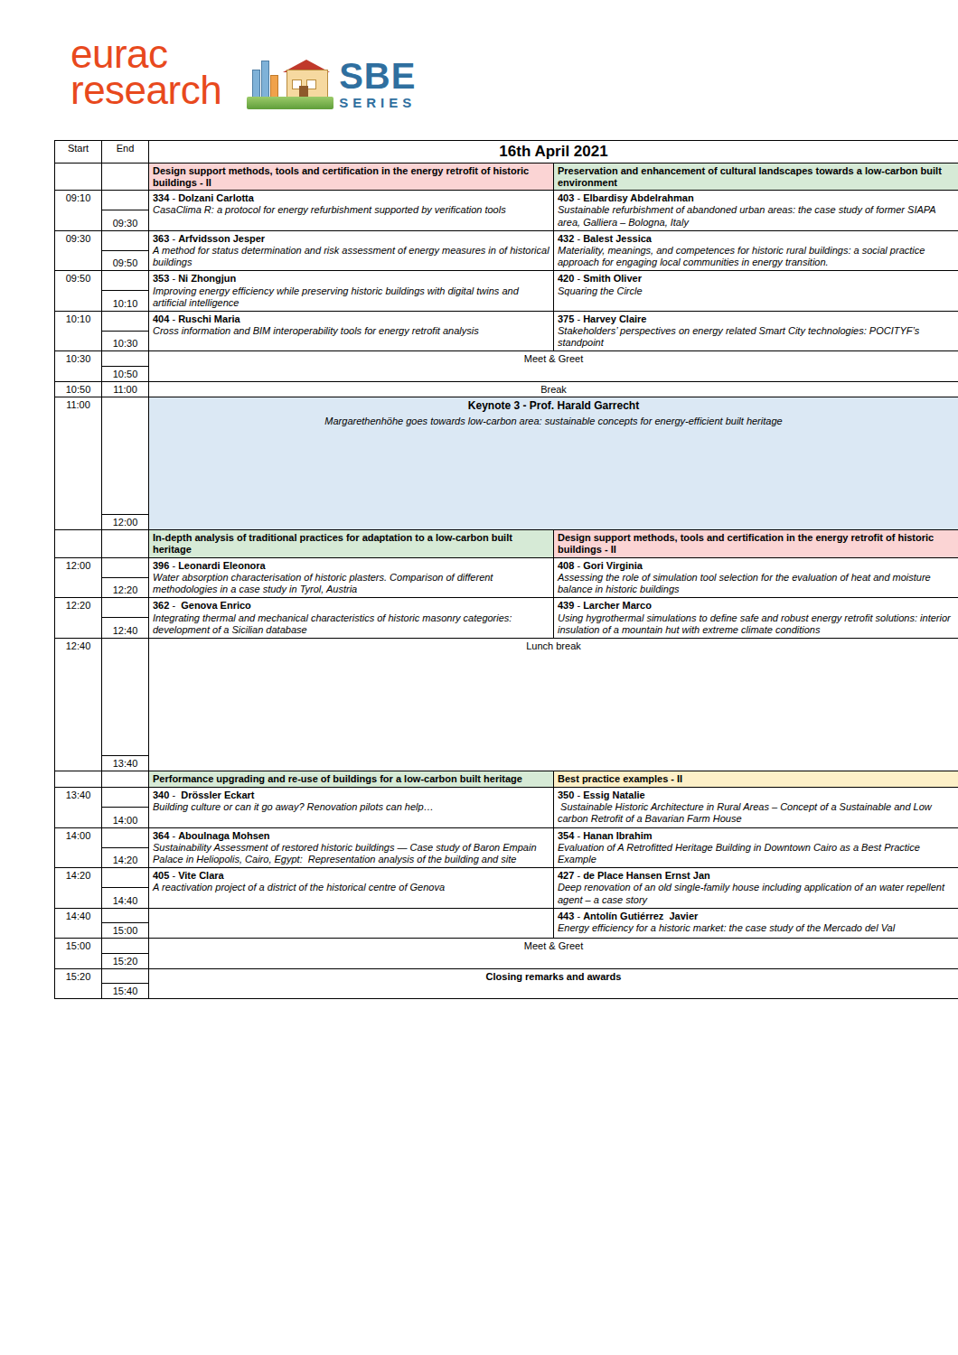euracresearch
SBE
SERIES
| Start | End | 16th April 2021 |
| | | Design support methods, tools and certification in the energy retrofit of historic buildings - II | Preservation and enhancement of cultural landscapes towards a low-carbon built environment |
| 09:10 | | 334 - Dolzani Carlotta CasaClima R: a protocol for energy refurbishment supported by verification tools | 403 - Elbardisy Abdelrahman Sustainable refurbishment of abandoned urban areas: the case study of former SIAPA area, Galliera – Bologna, Italy |
| | 09:30 |
| 09:30 | | 363 - Arfvidsson Jesper A method for status determination and risk assessment of energy measures in of historical buildings | 432 - Balest Jessica Materiality, meanings, and competences for historic rural buildings: a social practice approach for engaging local communities in energy transition. |
| | 09:50 |
| 09:50 | | 353 - Ni Zhongjun Improving energy efficiency while preserving historic buildings with digital twins and artificial intelligence | 420 - Smith Oliver Squaring the Circle |
| | 10:10 |
| 10:10 | | 404 - Ruschi Maria Cross information and BIM interoperability tools for energy retrofit analysis | 375 - Harvey Claire Stakeholders’ perspectives on energy related Smart City technologies: POCITYF’s standpoint |
| | 10:30 |
| 10:30 | | Meet & Greet |
| | 10:50 |
| 10:50 | 11:00 | Break |
| 11:00 | | Keynote 3 - Prof. Harald Garrecht Margarethenhöhe goes towards low-carbon area: sustainable concepts for energy-efficient built heritage |
| | 12:00 |
| | | In-depth analysis of traditional practices for adaptation to a low-carbon built heritage | Design support methods, tools and certification in the energy retrofit of historic buildings - II |
| 12:00 | | 396 - Leonardi Eleonora Water absorption characterisation of historic plasters. Comparison of different methodologies in a case study in Tyrol, Austria | 408 - Gori Virginia Assessing the role of simulation tool selection for the evaluation of heat and moisture balance in historic buildings |
| | 12:20 |
| 12:20 | | 362 - Genova Enrico Integrating thermal and mechanical characteristics of historic masonry categories: development of a Sicilian database | 439 - Larcher Marco Using hygrothermal simulations to define safe and robust energy retrofit solutions: interior insulation of a mountain hut with extreme climate conditions |
| | 12:40 |
| 12:40 | | Lunch break |
| | 13:40 |
| | | Performance upgrading and re-use of buildings for a low-carbon built heritage | Best practice examples - II |
| 13:40 | | 340 - Drössler Eckart Building culture or can it go away? Renovation pilots can help… | 350 - Essig Natalie Sustainable Historic Architecture in Rural Areas – Concept of a Sustainable and Low carbon Retrofit of a Bavarian Farm House |
| | 14:00 |
| 14:00 | | 364 - Aboulnaga Mohsen Sustainability Assessment of restored historic buildings — Case study of Baron Empain Palace in Heliopolis, Cairo, Egypt: Representation analysis of the building and site | 354 - Hanan Ibrahim Evaluation of A Retrofitted Heritage Building in Downtown Cairo as a Best Practice Example |
| | 14:20 |
| 14:20 | | 405 - Vite Clara A reactivation project of a district of the historical centre of Genova | 427 - de Place Hansen Ernst Jan Deep renovation of an old single-family house including application of an water repellent agent – a case story |
| | 14:40 |
| 14:40 | | | 443 - Antolín Gutiérrez Javier Energy efficiency for a historic market: the case study of the Mercado del Val |
| | 15:00 |
| 15:00 | | Meet & Greet |
| | 15:20 |
| 15:20 | | Closing remarks and awards |
| | 15:40 |